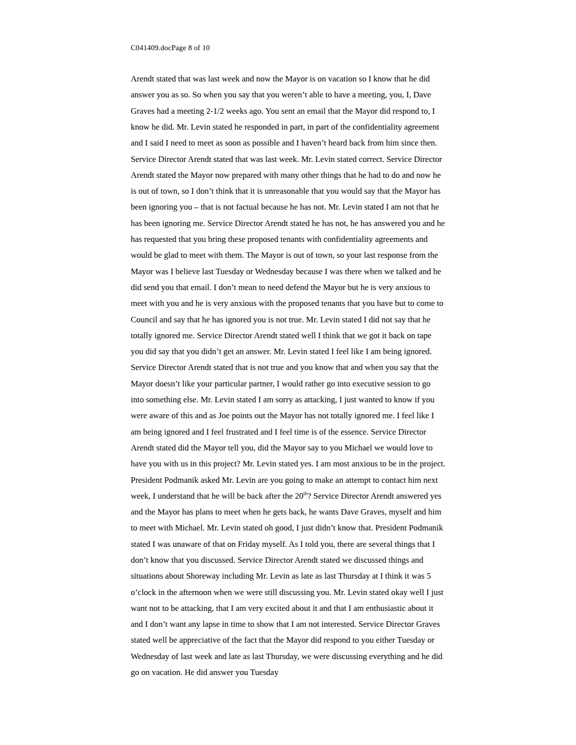C041409.docPage 8 of 10
Arendt stated that was last week and now the Mayor is on vacation so I know that he did answer you as so. So when you say that you weren’t able to have a meeting, you, I, Dave Graves had a meeting 2-1/2 weeks ago. You sent an email that the Mayor did respond to, I know he did. Mr. Levin stated he responded in part, in part of the confidentiality agreement and I said I need to meet as soon as possible and I haven’t heard back from him since then. Service Director Arendt stated that was last week. Mr. Levin stated correct. Service Director Arendt stated the Mayor now prepared with many other things that he had to do and now he is out of town, so I don’t think that it is unreasonable that you would say that the Mayor has been ignoring you – that is not factual because he has not. Mr. Levin stated I am not that he has been ignoring me. Service Director Arendt stated he has not, he has answered you and he has requested that you bring these proposed tenants with confidentiality agreements and would be glad to meet with them. The Mayor is out of town, so your last response from the Mayor was I believe last Tuesday or Wednesday because I was there when we talked and he did send you that email. I don’t mean to need defend the Mayor but he is very anxious to meet with you and he is very anxious with the proposed tenants that you have but to come to Council and say that he has ignored you is not true. Mr. Levin stated I did not say that he totally ignored me. Service Director Arendt stated well I think that we got it back on tape you did say that you didn’t get an answer. Mr. Levin stated I feel like I am being ignored. Service Director Arendt stated that is not true and you know that and when you say that the Mayor doesn’t like your particular partner, I would rather go into executive session to go into something else. Mr. Levin stated I am sorry as attacking, I just wanted to know if you were aware of this and as Joe points out the Mayor has not totally ignored me. I feel like I am being ignored and I feel frustrated and I feel time is of the essence. Service Director Arendt stated did the Mayor tell you, did the Mayor say to you Michael we would love to have you with us in this project? Mr. Levin stated yes. I am most anxious to be in the project. President Podmanik asked Mr. Levin are you going to make an attempt to contact him next week, I understand that he will be back after the 20th? Service Director Arendt answered yes and the Mayor has plans to meet when he gets back, he wants Dave Graves, myself and him to meet with Michael. Mr. Levin stated oh good, I just didn’t know that. President Podmanik stated I was unaware of that on Friday myself. As I told you, there are several things that I don’t know that you discussed. Service Director Arendt stated we discussed things and situations about Shoreway including Mr. Levin as late as last Thursday at I think it was 5 o’clock in the afternoon when we were still discussing you. Mr. Levin stated okay well I just want not to be attacking, that I am very excited about it and that I am enthusiastic about it and I don’t want any lapse in time to show that I am not interested. Service Director Graves stated well be appreciative of the fact that the Mayor did respond to you either Tuesday or Wednesday of last week and late as last Thursday, we were discussing everything and he did go on vacation. He did answer you Tuesday